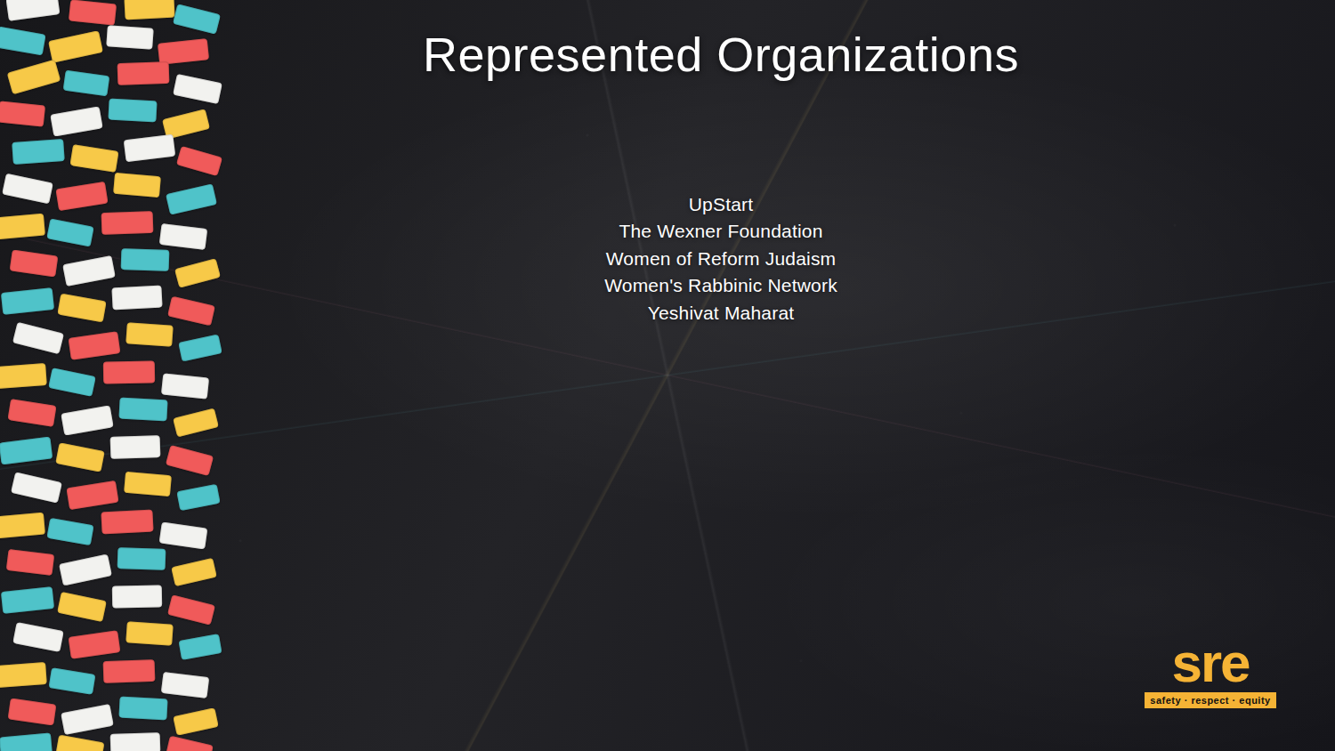Represented Organizations
UpStart
The Wexner Foundation
Women of Reform Judaism
Women's Rabbinic Network
Yeshivat Maharat
sre
safety · respect · equity